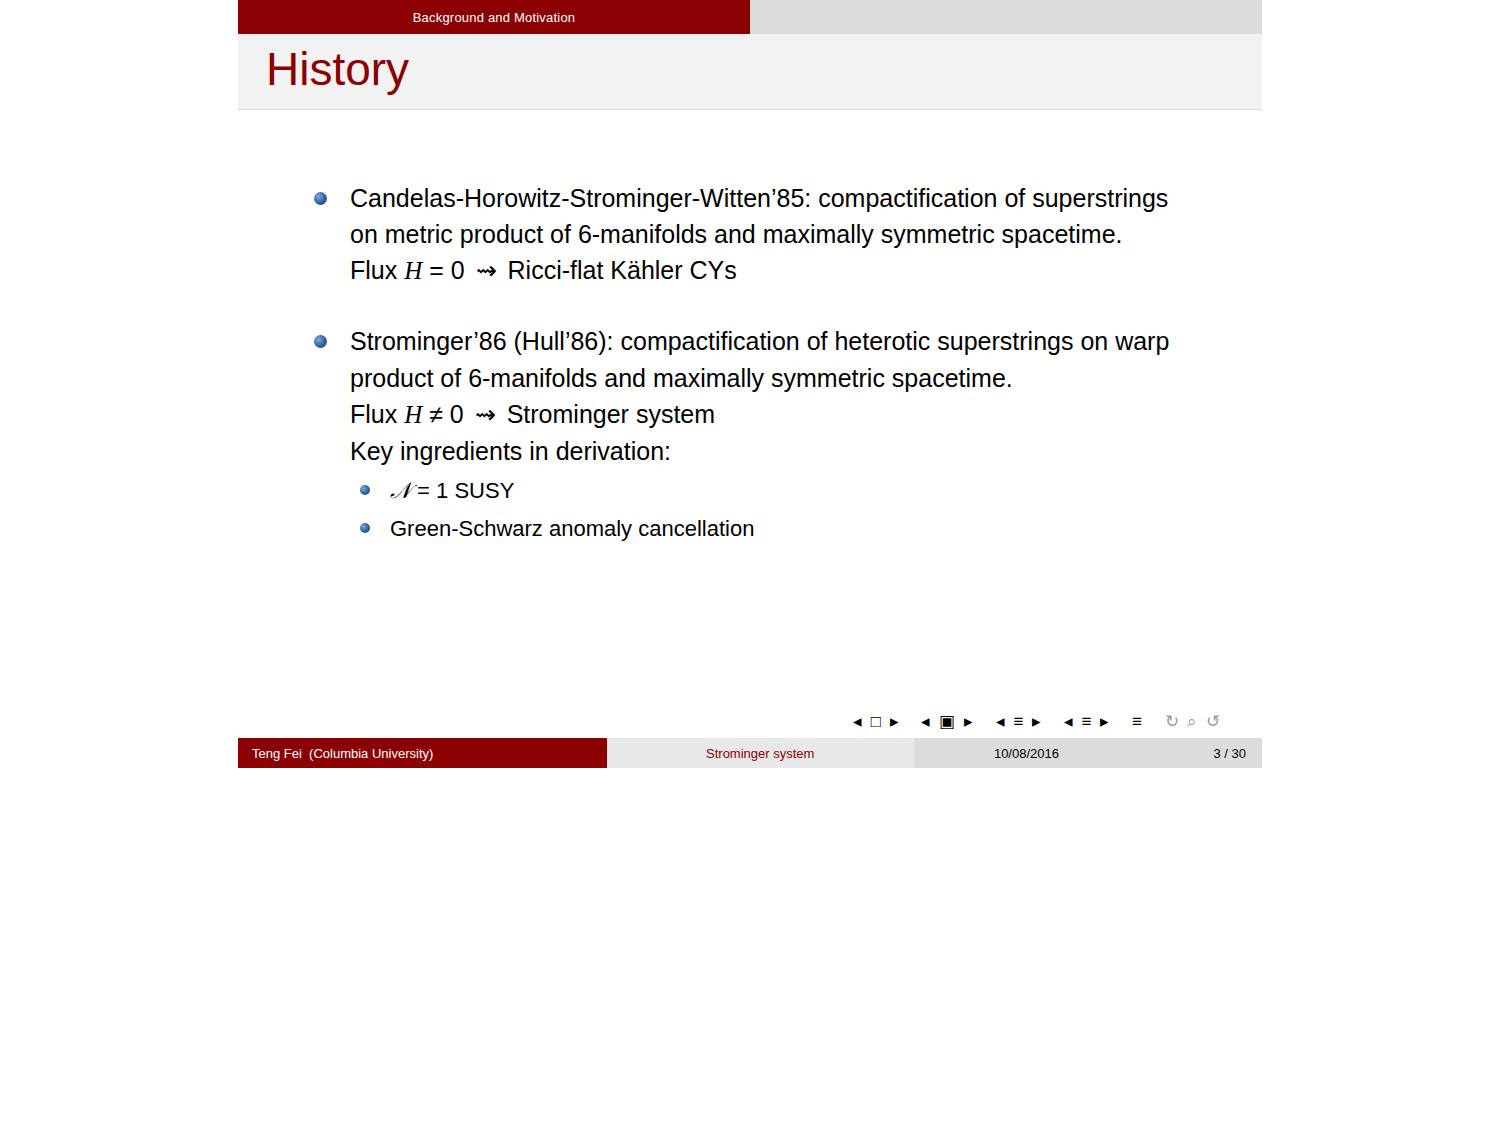Background and Motivation
History
Candelas-Horowitz-Strominger-Witten’85: compactification of superstrings on metric product of 6-manifolds and maximally symmetric spacetime.
Flux H = 0 ⇝ Ricci-flat Kähler CYs
Strominger’86 (Hull’86): compactification of heterotic superstrings on warp product of 6-manifolds and maximally symmetric spacetime.
Flux H ≠ 0 ⇝ Strominger system
Key ingredients in derivation:
𝒩 = 1 SUSY
Green-Schwarz anomaly cancellation
◂ □ ▸ ◂ ▣ ▸ ◂ ≡ ▸ ◂ ≡ ▸ ≡ ↻ ⌕ ↺
Teng Fei (Columbia University)
Strominger system
10/08/2016
3 / 30